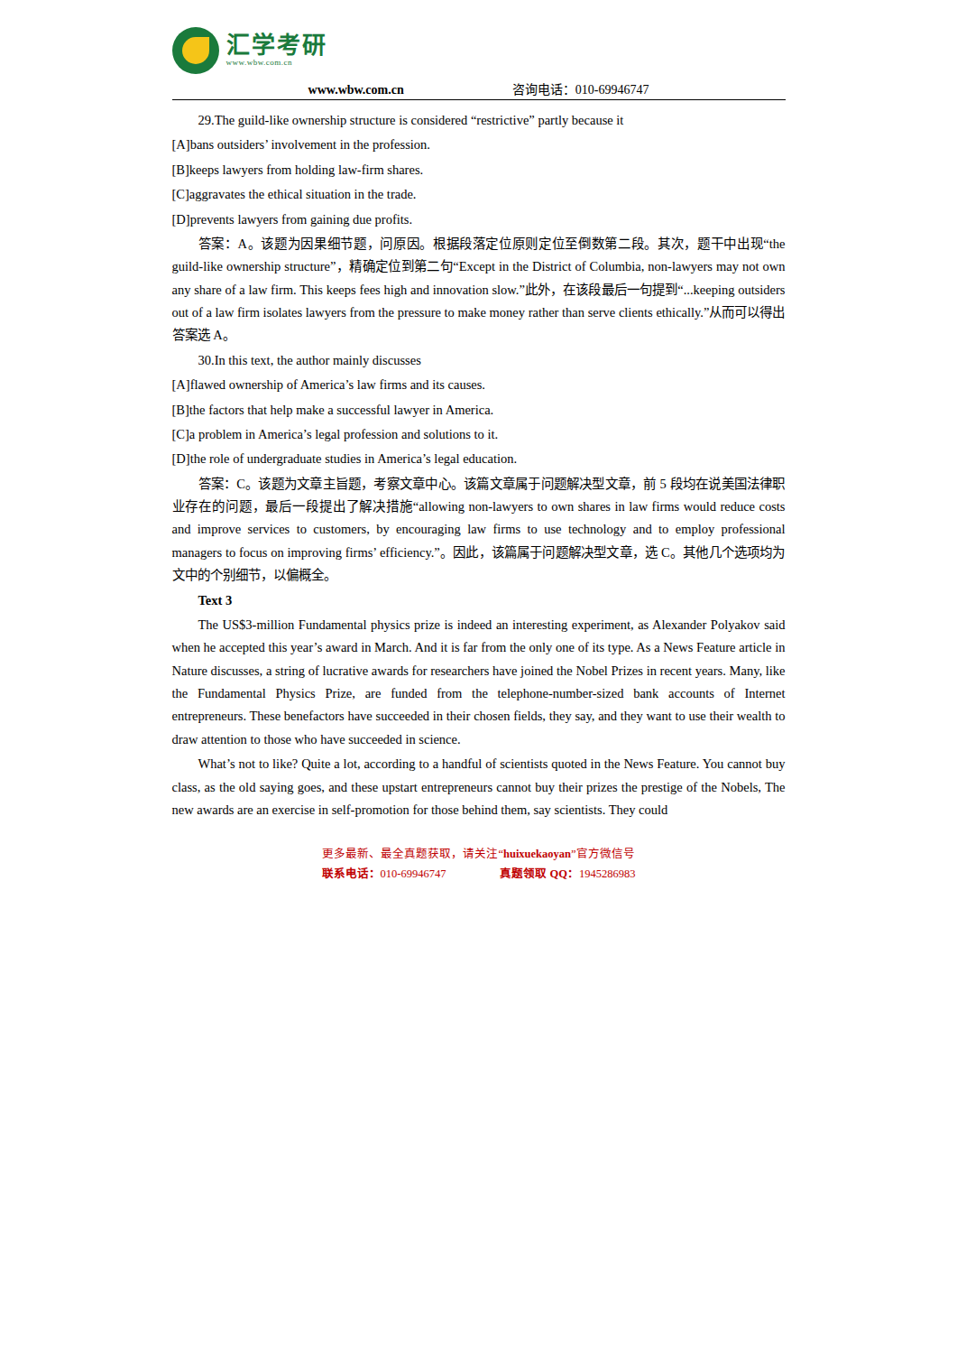汇学考研
www.wbw.com.cn
www.wbw.com.cn 咨询电话：010-69946747
29.The guild-like ownership structure is considered “restrictive” partly because it
[A]bans outsiders’ involvement in the profession.
[B]keeps lawyers from holding law-firm shares.
[C]aggravates the ethical situation in the trade.
[D]prevents lawyers from gaining due profits.
答案：A。该题为因果细节题，问原因。根据段落定位原则定位至倒数第二段。其次，题干中出现“the guild-like ownership structure”，精确定位到第二句“Except in the District of Columbia, non-lawyers may not own any share of a law firm. This keeps fees high and innovation slow.”此外，在该段最后一句提到“...keeping outsiders out of a law firm isolates lawyers from the pressure to make money rather than serve clients ethically.”从而可以得出答案选 A。
30.In this text, the author mainly discusses
[A]flawed ownership of America’s law firms and its causes.
[B]the factors that help make a successful lawyer in America.
[C]a problem in America’s legal profession and solutions to it.
[D]the role of undergraduate studies in America’s legal education.
答案：C。该题为文章主旨题，考察文章中心。该篇文章属于问题解决型文章，前 5 段均在说美国法律职业存在的问题，最后一段提出了解决措施“allowing non-lawyers to own shares in law firms would reduce costs and improve services to customers, by encouraging law firms to use technology and to employ professional managers to focus on improving firms’ efficiency.”。因此，该篇属于问题解决型文章，选 C。其他几个选项均为文中的个别细节，以偏概全。
Text 3
The US$3-million Fundamental physics prize is indeed an interesting experiment, as Alexander Polyakov said when he accepted this year’s award in March. And it is far from the only one of its type. As a News Feature article in Nature discusses, a string of lucrative awards for researchers have joined the Nobel Prizes in recent years. Many, like the Fundamental Physics Prize, are funded from the telephone-number-sized bank accounts of Internet entrepreneurs. These benefactors have succeeded in their chosen fields, they say, and they want to use their wealth to draw attention to those who have succeeded in science.
What’s not to like? Quite a lot, according to a handful of scientists quoted in the News Feature. You cannot buy class, as the old saying goes, and these upstart entrepreneurs cannot buy their prizes the prestige of the Nobels, The new awards are an exercise in self-promotion for those behind them, say scientists. They could
更多最新、最全真题获取，请关注“huixuekaoyan”官方微信号
联系电话：010-69946747 真题领取 QQ：1945286983